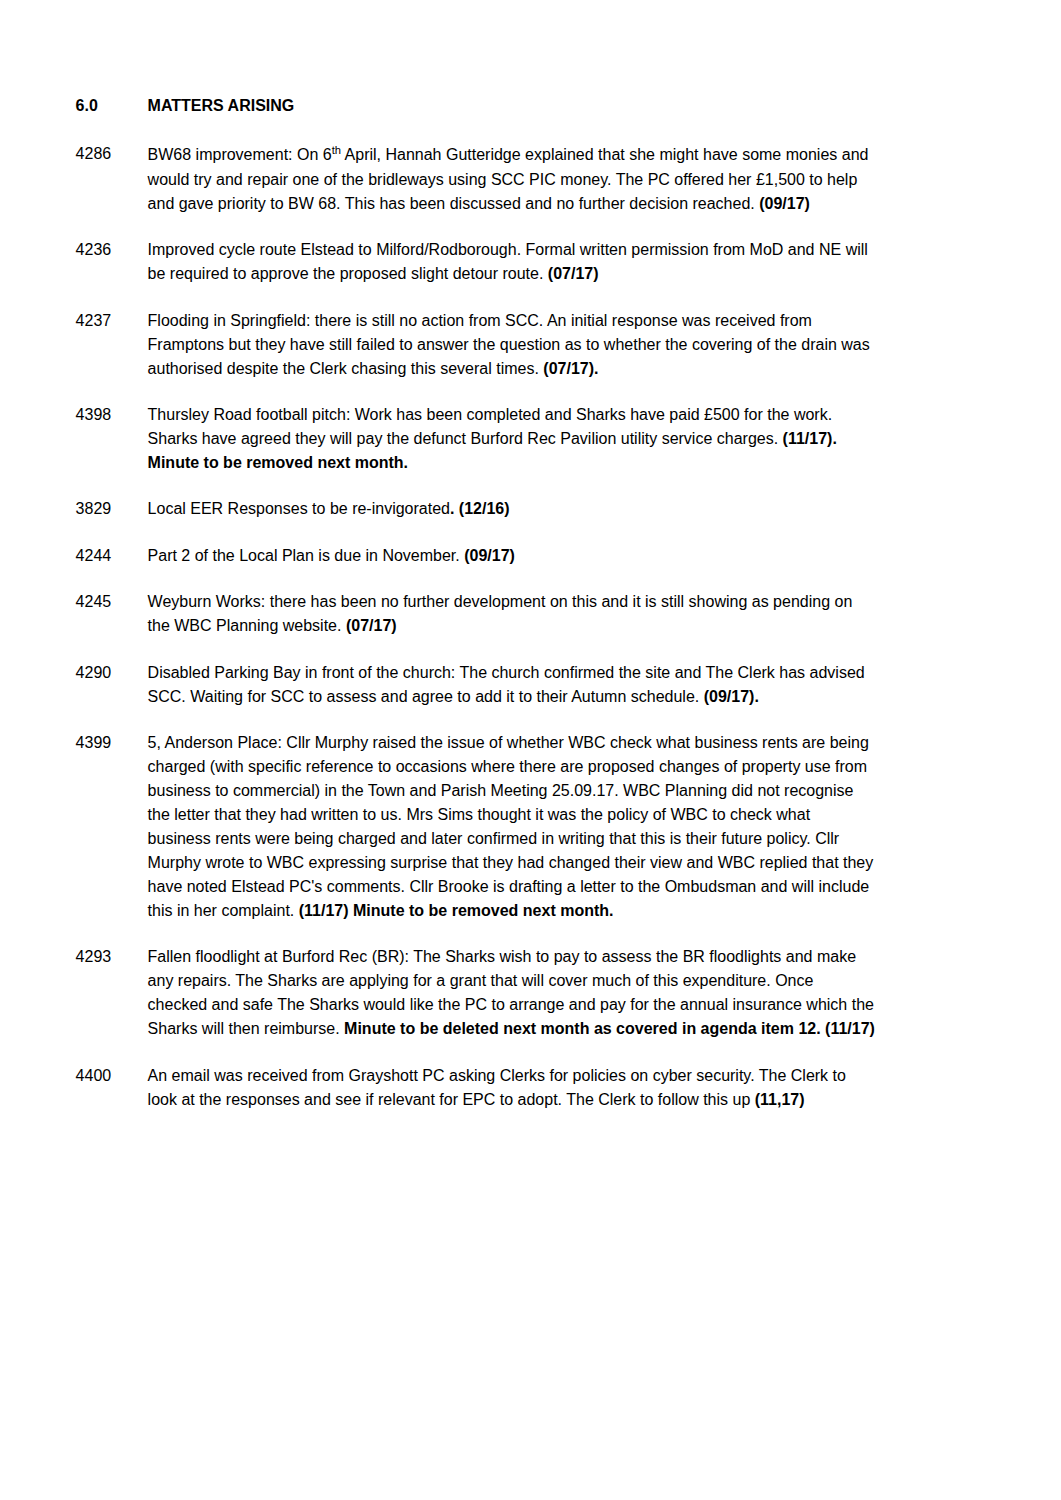6.0 MATTERS ARISING
4286
BW68 improvement: On 6th April, Hannah Gutteridge explained that she might have some monies and would try and repair one of the bridleways using SCC PIC money. The PC offered her £1,500 to help and gave priority to BW 68. This has been discussed and no further decision reached. (09/17)
4236
Improved cycle route Elstead to Milford/Rodborough. Formal written permission from MoD and NE will be required to approve the proposed slight detour route. (07/17)
4237
Flooding in Springfield: there is still no action from SCC. An initial response was received from Framptons but they have still failed to answer the question as to whether the covering of the drain was authorised despite the Clerk chasing this several times. (07/17).
4398
Thursley Road football pitch: Work has been completed and Sharks have paid £500 for the work. Sharks have agreed they will pay the defunct Burford Rec Pavilion utility service charges. (11/17). Minute to be removed next month.
3829
Local EER Responses to be re-invigorated. (12/16)
4244
Part 2 of the Local Plan is due in November. (09/17)
4245
Weyburn Works: there has been no further development on this and it is still showing as pending on the WBC Planning website. (07/17)
4290
Disabled Parking Bay in front of the church: The church confirmed the site and The Clerk has advised SCC. Waiting for SCC to assess and agree to add it to their Autumn schedule. (09/17).
4399
5, Anderson Place: Cllr Murphy raised the issue of whether WBC check what business rents are being charged (with specific reference to occasions where there are proposed changes of property use from business to commercial) in the Town and Parish Meeting 25.09.17. WBC Planning did not recognise the letter that they had written to us. Mrs Sims thought it was the policy of WBC to check what business rents were being charged and later confirmed in writing that this is their future policy. Cllr Murphy wrote to WBC expressing surprise that they had changed their view and WBC replied that they have noted Elstead PC's comments. Cllr Brooke is drafting a letter to the Ombudsman and will include this in her complaint. (11/17) Minute to be removed next month.
4293
Fallen floodlight at Burford Rec (BR): The Sharks wish to pay to assess the BR floodlights and make any repairs. The Sharks are applying for a grant that will cover much of this expenditure. Once checked and safe The Sharks would like the PC to arrange and pay for the annual insurance which the Sharks will then reimburse. Minute to be deleted next month as covered in agenda item 12. (11/17)
4400
An email was received from Grayshott PC asking Clerks for policies on cyber security. The Clerk to look at the responses and see if relevant for EPC to adopt. The Clerk to follow this up (11,17)